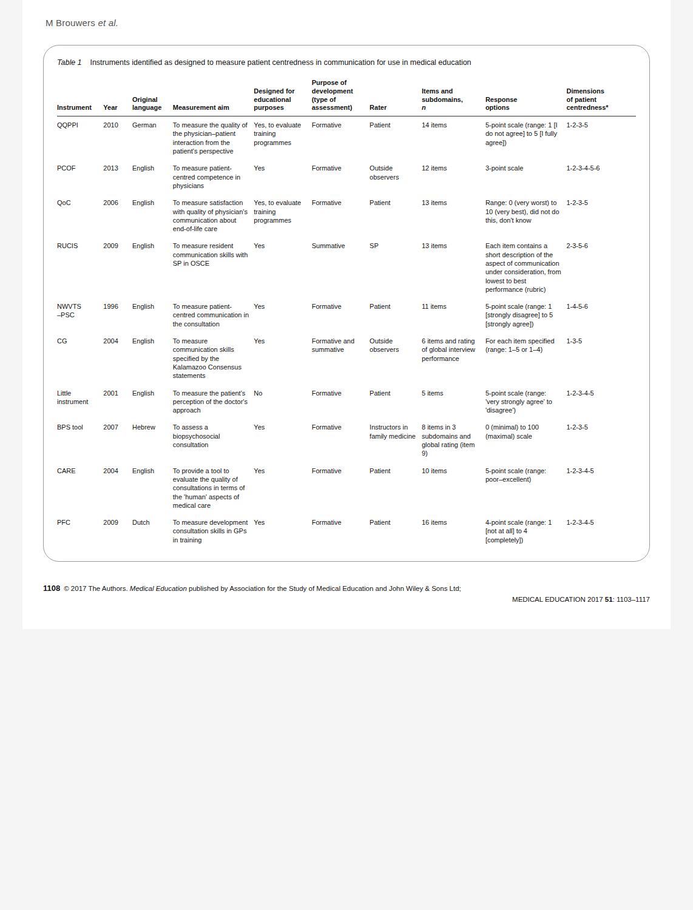M Brouwers et al.
Table 1 Instruments identified as designed to measure patient centredness in communication for use in medical education
| Instrument | Year | Original language | Measurement aim | Designed for educational purposes | Purpose of development (type of assessment) | Rater | Items and subdomains, n | Response options | Dimensions of patient centredness* |
| --- | --- | --- | --- | --- | --- | --- | --- | --- | --- |
| QQPPI | 2010 | German | To measure the quality of the physician–patient interaction from the patient's perspective | Yes, to evaluate training programmes | Formative | Patient | 14 items | 5-point scale (range: 1 [I do not agree] to 5 [I fully agree]) | 1-2-3-5 |
| PCOF | 2013 | English | To measure patient-centred competence in physicians | Yes | Formative | Outside observers | 12 items | 3-point scale | 1-2-3-4-5-6 |
| QoC | 2006 | English | To measure satisfaction with quality of physician's communication about end-of-life care | Yes, to evaluate training programmes | Formative | Patient | 13 items | Range: 0 (very worst) to 10 (very best), did not do this, don't know | 1-2-3-5 |
| RUCIS | 2009 | English | To measure resident communication skills with SP in OSCE | Yes | Summative | SP | 13 items | Each item contains a short description of the aspect of communication under consideration, from lowest to best performance (rubric) | 2-3-5-6 |
| NWVTS –PSC | 1996 | English | To measure patient-centred communication in the consultation | Yes | Formative | Patient | 11 items | 5-point scale (range: 1 [strongly disagree] to 5 [strongly agree]) | 1-4-5-6 |
| CG | 2004 | English | To measure communication skills specified by the Kalamazoo Consensus statements | Yes | Formative and summative | Outside observers | 6 items and rating of global interview performance | For each item specified (range: 1–5 or 1–4) | 1-3-5 |
| Little instrument | 2001 | English | To measure the patient's perception of the doctor's approach | No | Formative | Patient | 5 items | 5-point scale (range: 'very strongly agree' to 'disagree') | 1-2-3-4-5 |
| BPS tool | 2007 | Hebrew | To assess a biopsychosocial consultation | Yes | Formative | Instructors in family medicine | 8 items in 3 subdomains and global rating (item 9) | 0 (minimal) to 100 (maximal) scale | 1-2-3-5 |
| CARE | 2004 | English | To provide a tool to evaluate the quality of consultations in terms of the 'human' aspects of medical care | Yes | Formative | Patient | 10 items | 5-point scale (range: poor–excellent) | 1-2-3-4-5 |
| PFC | 2009 | Dutch | To measure development consultation skills in GPs in training | Yes | Formative | Patient | 16 items | 4-point scale (range: 1 [not at all] to 4 [completely]) | 1-2-3-4-5 |
1108© 2017 The Authors. Medical Education published by Association for the Study of Medical Education and John Wiley & Sons Ltd;
MEDICAL EDUCATION 2017 51: 1103–1117